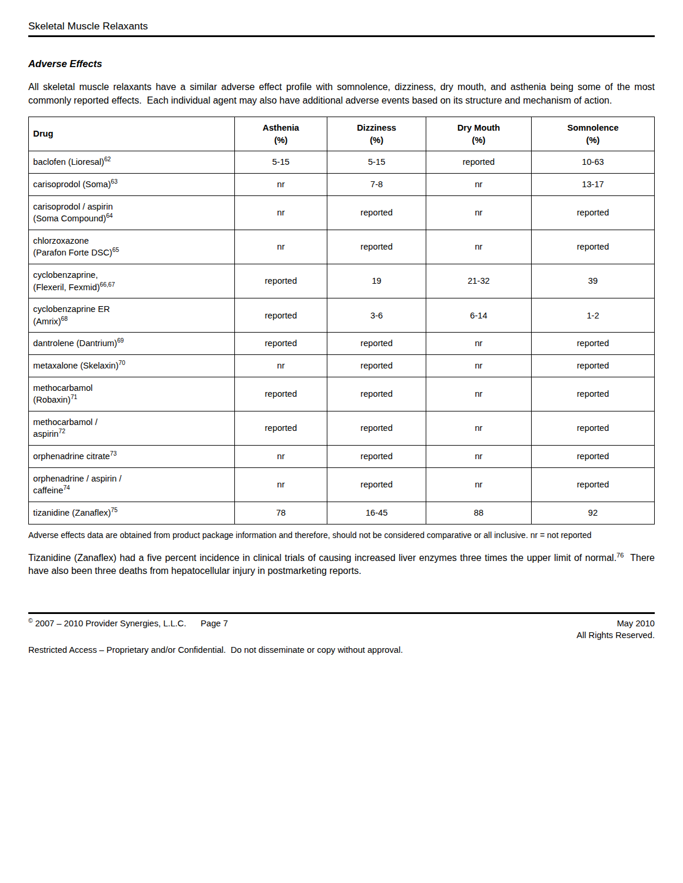Skeletal Muscle Relaxants
Adverse Effects
All skeletal muscle relaxants have a similar adverse effect profile with somnolence, dizziness, dry mouth, and asthenia being some of the most commonly reported effects. Each individual agent may also have additional adverse events based on its structure and mechanism of action.
| Drug | Asthenia (%) | Dizziness (%) | Dry Mouth (%) | Somnolence (%) |
| --- | --- | --- | --- | --- |
| baclofen (Lioresal) 62 | 5-15 | 5-15 | reported | 10-63 |
| carisoprodol (Soma) 63 | nr | 7-8 | nr | 13-17 |
| carisoprodol / aspirin (Soma Compound) 64 | nr | reported | nr | reported |
| chlorzoxazone (Parafon Forte DSC) 65 | nr | reported | nr | reported |
| cyclobenzaprine, (Flexeril, Fexmid) 66,67 | reported | 19 | 21-32 | 39 |
| cyclobenzaprine ER (Amrix) 68 | reported | 3-6 | 6-14 | 1-2 |
| dantrolene (Dantrium) 69 | reported | reported | nr | reported |
| metaxalone (Skelaxin) 70 | nr | reported | nr | reported |
| methocarbamol (Robaxin) 71 | reported | reported | nr | reported |
| methocarbamol / aspirin 72 | reported | reported | nr | reported |
| orphenadrine citrate 73 | nr | reported | nr | reported |
| orphenadrine / aspirin / caffeine 74 | nr | reported | nr | reported |
| tizanidine (Zanaflex) 75 | 78 | 16-45 | 88 | 92 |
Adverse effects data are obtained from product package information and therefore, should not be considered comparative or all inclusive. nr = not reported
Tizanidine (Zanaflex) had a five percent incidence in clinical trials of causing increased liver enzymes three times the upper limit of normal.76 There have also been three deaths from hepatocellular injury in postmarketing reports.
© 2007 – 2010 Provider Synergies, L.L.C. Page 7
May 2010
All Rights Reserved.
Restricted Access – Proprietary and/or Confidential. Do not disseminate or copy without approval.